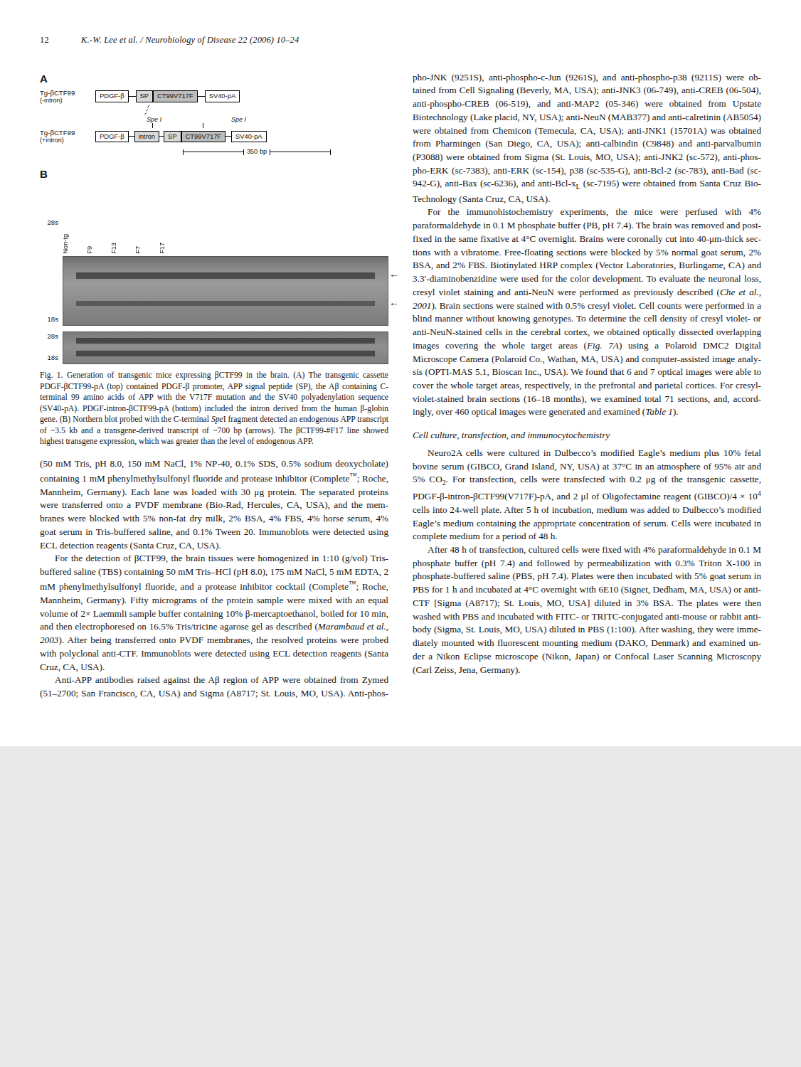12 K.-W. Lee et al. / Neurobiology of Disease 22 (2006) 10–24
A
Tg-βCTF99
(-intron)
PDGF-β
SP
CT99V717F
SV40-pA
Spe I Spe I
Tg-βCTF99
(+intron)
PDGF-β
intron
SP
CT99V717F
SV40-pA
350 bp
B
28s 18s
Non-tg
F9
F13
F7
F17
←
←
28s 18s
Fig. 1. Generation of transgenic mice expressing βCTF99 in the brain. (A) The transgenic cassette PDGF-βCTF99-pA (top) contained PDGF-β promoter, APP signal peptide (SP), the Aβ containing C-terminal 99 amino acids of APP with the V717F mutation and the SV40 polyadenylation sequence (SV40-pA). PDGF-intron-βCTF99-pA (bottom) included the intron derived from the human β-globin gene. (B) Northern blot probed with the C-terminal Spe I fragment detected an endogenous APP transcript of ~3.5 kb and a transgene-derived transcript of ~700 bp (arrows). The βCTF99-#F17 line showed highest transgene expression, which was greater than the level of endogenous APP.
(50 mM Tris, pH 8.0, 150 mM NaCl, 1% NP-40, 0.1% SDS, 0.5% sodium deoxycholate) containing 1 mM phenylmethylsulfonyl fluoride and protease inhibitor (Complete™; Roche, Mannheim, Germany). Each lane was loaded with 30 μg protein. The separated proteins were transferred onto a PVDF membrane (Bio-Rad, Hercules, CA, USA), and the membranes were blocked with 5% non-fat dry milk, 2% BSA, 4% FBS, 4% horse serum, 4% goat serum in Tris-buffered saline, and 0.1% Tween 20. Immunoblots were detected using ECL detection reagents (Santa Cruz, CA, USA).
For the detection of βCTF99, the brain tissues were homogenized in 1:10 (g/vol) Tris-buffered saline (TBS) containing 50 mM Tris–HCl (pH 8.0), 175 mM NaCl, 5 mM EDTA, 2 mM phenylmethylsulfonyl fluoride, and a protease inhibitor cocktail (Complete™; Roche, Mannheim, Germany). Fifty micrograms of the protein sample were mixed with an equal volume of 2× Laemmli sample buffer containing 10% β-mercaptoethanol, boiled for 10 min, and then electrophoresed on 16.5% Tris/tricine agarose gel as described (Marambaud et al., 2003). After being transferred onto PVDF membranes, the resolved proteins were probed with polyclonal anti-CTF. Immunoblots were detected using ECL detection reagents (Santa Cruz, CA, USA).
Anti-APP antibodies raised against the Aβ region of APP were obtained from Zymed (51–2700; San Francisco, CA, USA) and Sigma (A8717; St. Louis, MO, USA). Anti-phospho-JNK (9251S), anti-phospho-c-Jun (9261S), and anti-phospho-p38 (9211S) were obtained from Cell Signaling (Beverly, MA, USA); anti-JNK3 (06-749), anti-CREB (06-504), anti-phospho-CREB (06-519), and anti-MAP2 (05-346) were obtained from Upstate Biotechnology (Lake placid, NY, USA); anti-NeuN (MAB377) and anti-calretinin (AB5054) were obtained from Chemicon (Temecula, CA, USA); anti-JNK1 (15701A) was obtained from Pharmingen (San Diego, CA, USA); anti-calbindin (C9848) and anti-parvalbumin (P3088) were obtained from Sigma (St. Louis, MO, USA); anti-JNK2 (sc-572), anti-phospho-ERK (sc-7383), anti-ERK (sc-154), p38 (sc-535-G), anti-Bcl-2 (sc-783), anti-Bad (sc-942-G), anti-Bax (sc-6236), and anti-Bcl-xL (sc-7195) were obtained from Santa Cruz Bio-Technology (Santa Cruz, CA, USA).
For the immunohistochemistry experiments, the mice were perfused with 4% paraformaldehyde in 0.1 M phosphate buffer (PB, pH 7.4). The brain was removed and post-fixed in the same fixative at 4°C overnight. Brains were coronally cut into 40-μm-thick sections with a vibratome. Free-floating sections were blocked by 5% normal goat serum, 2% BSA, and 2% FBS. Biotinylated HRP complex (Vector Laboratories, Burlingame, CA) and 3.3′-diaminobenzidine were used for the color development. To evaluate the neuronal loss, cresyl violet staining and anti-NeuN were performed as previously described (Che et al., 2001). Brain sections were stained with 0.5% cresyl violet. Cell counts were performed in a blind manner without knowing genotypes. To determine the cell density of cresyl violet- or anti-NeuN-stained cells in the cerebral cortex, we obtained optically dissected overlapping images covering the whole target areas (Fig. 7A) using a Polaroid DMC2 Digital Microscope Camera (Polaroid Co., Wathan, MA, USA) and computer-assisted image analysis (OPTI-MAS 5.1, Bioscan Inc., USA). We found that 6 and 7 optical images were able to cover the whole target areas, respectively, in the prefrontal and parietal cortices. For cresyl-violet-stained brain sections (16–18 months), we examined total 71 sections, and, accordingly, over 460 optical images were generated and examined (Table 1).
Cell culture, transfection, and immunocytochemistry
Neuro2A cells were cultured in Dulbecco’s modified Eagle’s medium plus 10% fetal bovine serum (GIBCO, Grand Island, NY, USA) at 37°C in an atmosphere of 95% air and 5% CO2. For transfection, cells were transfected with 0.2 μg of the transgenic cassette, PDGF-β-intron-βCTF99(V717F)-pA, and 2 μl of Oligofectamine reagent (GIBCO)/4 × 104 cells into 24-well plate. After 5 h of incubation, medium was added to Dulbecco’s modified Eagle’s medium containing the appropriate concentration of serum. Cells were incubated in complete medium for a period of 48 h.
After 48 h of transfection, cultured cells were fixed with 4% paraformaldehyde in 0.1 M phosphate buffer (pH 7.4) and followed by permeabilization with 0.3% Triton X-100 in phosphate-buffered saline (PBS, pH 7.4). Plates were then incubated with 5% goat serum in PBS for 1 h and incubated at 4°C overnight with 6E10 (Signet, Dedham, MA, USA) or anti-CTF [Sigma (A8717); St. Louis, MO, USA] diluted in 3% BSA. The plates were then washed with PBS and incubated with FITC- or TRITC-conjugated anti-mouse or rabbit antibody (Sigma, St. Louis, MO, USA) diluted in PBS (1:100). After washing, they were immediately mounted with fluorescent mounting medium (DAKO, Denmark) and examined under a Nikon Eclipse microscope (Nikon, Japan) or Confocal Laser Scanning Microscopy (Carl Zeiss, Jena, Germany).